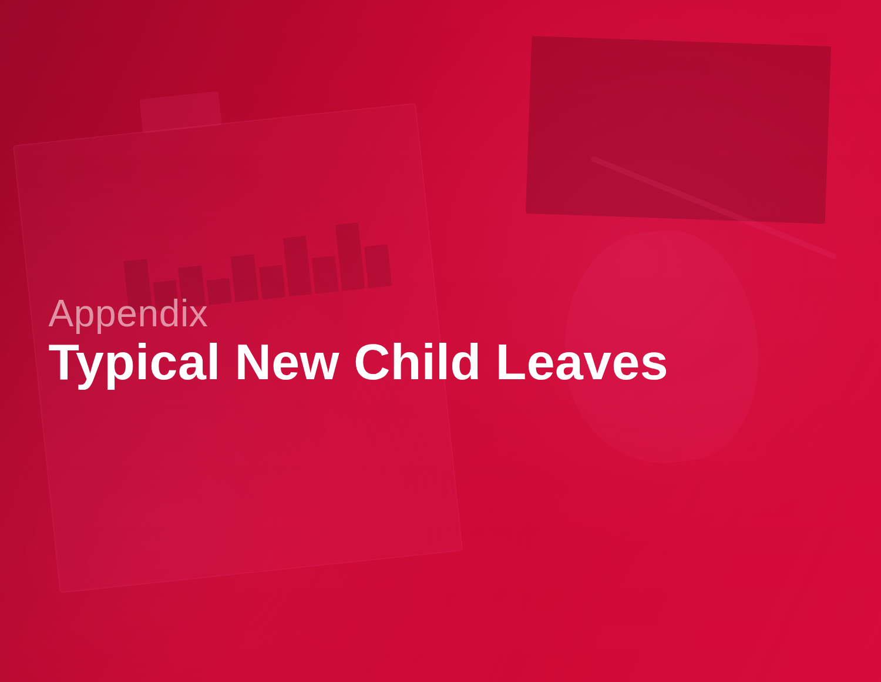Appendix
Typical New Child Leaves